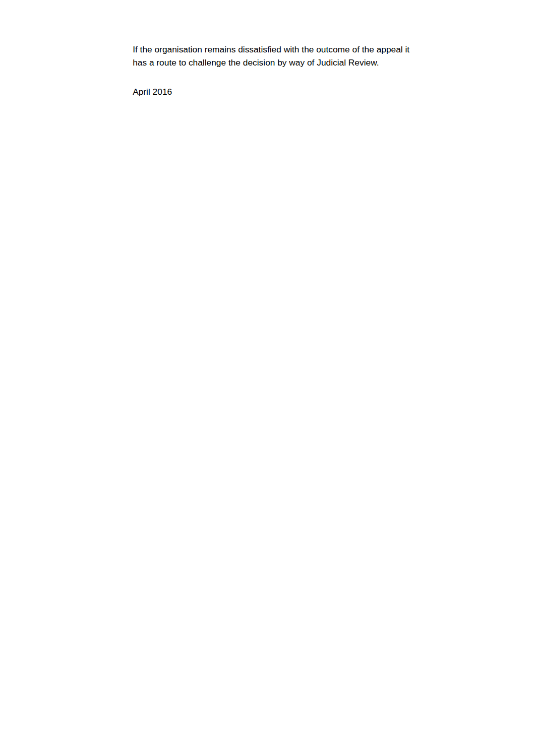If the organisation remains dissatisfied with the outcome of the appeal it has a route to challenge the decision by way of Judicial Review.
April 2016